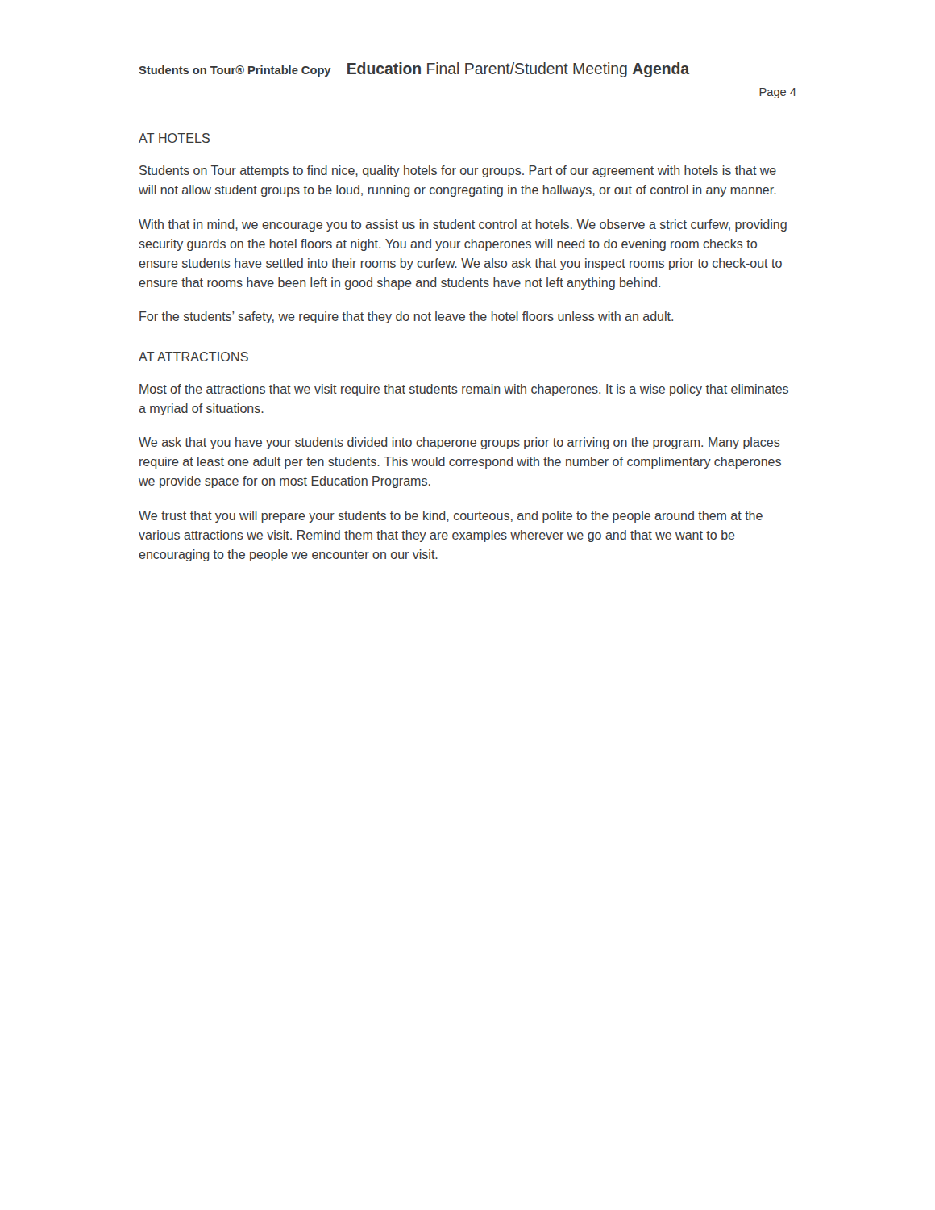Students on Tour® Printable Copy
Education Final Parent/Student Meeting Agenda
Page 4
AT HOTELS
Students on Tour attempts to find nice, quality hotels for our groups. Part of our agreement with hotels is that we will not allow student groups to be loud, running or congregating in the hallways, or out of control in any manner.
With that in mind, we encourage you to assist us in student control at hotels. We observe a strict curfew, providing security guards on the hotel floors at night. You and your chaperones will need to do evening room checks to ensure students have settled into their rooms by curfew. We also ask that you inspect rooms prior to check-out to ensure that rooms have been left in good shape and students have not left anything behind.
For the students’ safety, we require that they do not leave the hotel floors unless with an adult.
AT ATTRACTIONS
Most of the attractions that we visit require that students remain with chaperones. It is a wise policy that eliminates a myriad of situations.
We ask that you have your students divided into chaperone groups prior to arriving on the program. Many places require at least one adult per ten students. This would correspond with the number of complimentary chaperones we provide space for on most Education Programs.
We trust that you will prepare your students to be kind, courteous, and polite to the people around them at the various attractions we visit. Remind them that they are examples wherever we go and that we want to be encouraging to the people we encounter on our visit.